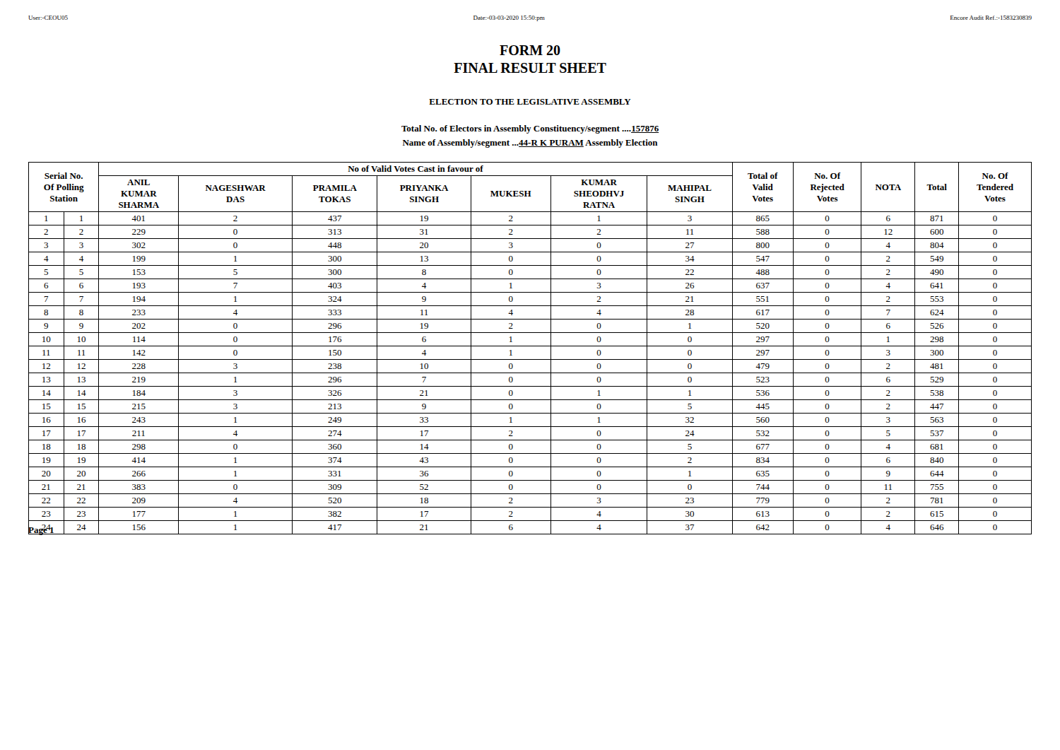User:-CEOU05 Date:-03-03-2020 15:50:pm Encore Audit Ref.:-1583230839
FORM 20
FINAL RESULT SHEET
ELECTION TO THE LEGISLATIVE ASSEMBLY
Total No. of Electors in Assembly Constituency/segment ....157876
Name of Assembly/segment ...44-R K PURAM Assembly Election
| Serial No. Of Polling Station | No of Valid Votes Cast in favour of | Total of Valid Votes | No. Of Rejected Votes | NOTA | Total | No. Of Tendered Votes |
| --- | --- | --- | --- | --- | --- | --- |
| ANIL KUMAR SHARMA | NAGESHWAR DAS | PRAMILA TOKAS | PRIYANKA SINGH | MUKESH | KUMAR SHEODHVJ RATNA | MAHIPAL SINGH |
| 1 | 1 | 401 | 2 | 437 | 19 | 2 | 1 | 3 | 865 | 0 | 6 | 871 | 0 |
| 2 | 2 | 229 | 0 | 313 | 31 | 2 | 2 | 11 | 588 | 0 | 12 | 600 | 0 |
| 3 | 3 | 302 | 0 | 448 | 20 | 3 | 0 | 27 | 800 | 0 | 4 | 804 | 0 |
| 4 | 4 | 199 | 1 | 300 | 13 | 0 | 0 | 34 | 547 | 0 | 2 | 549 | 0 |
| 5 | 5 | 153 | 5 | 300 | 8 | 0 | 0 | 22 | 488 | 0 | 2 | 490 | 0 |
| 6 | 6 | 193 | 7 | 403 | 4 | 1 | 3 | 26 | 637 | 0 | 4 | 641 | 0 |
| 7 | 7 | 194 | 1 | 324 | 9 | 0 | 2 | 21 | 551 | 0 | 2 | 553 | 0 |
| 8 | 8 | 233 | 4 | 333 | 11 | 4 | 4 | 28 | 617 | 0 | 7 | 624 | 0 |
| 9 | 9 | 202 | 0 | 296 | 19 | 2 | 0 | 1 | 520 | 0 | 6 | 526 | 0 |
| 10 | 10 | 114 | 0 | 176 | 6 | 1 | 0 | 0 | 297 | 0 | 1 | 298 | 0 |
| 11 | 11 | 142 | 0 | 150 | 4 | 1 | 0 | 0 | 297 | 0 | 3 | 300 | 0 |
| 12 | 12 | 228 | 3 | 238 | 10 | 0 | 0 | 0 | 479 | 0 | 2 | 481 | 0 |
| 13 | 13 | 219 | 1 | 296 | 7 | 0 | 0 | 0 | 523 | 0 | 6 | 529 | 0 |
| 14 | 14 | 184 | 3 | 326 | 21 | 0 | 1 | 1 | 536 | 0 | 2 | 538 | 0 |
| 15 | 15 | 215 | 3 | 213 | 9 | 0 | 0 | 5 | 445 | 0 | 2 | 447 | 0 |
| 16 | 16 | 243 | 1 | 249 | 33 | 1 | 1 | 32 | 560 | 0 | 3 | 563 | 0 |
| 17 | 17 | 211 | 4 | 274 | 17 | 2 | 0 | 24 | 532 | 0 | 5 | 537 | 0 |
| 18 | 18 | 298 | 0 | 360 | 14 | 0 | 0 | 5 | 677 | 0 | 4 | 681 | 0 |
| 19 | 19 | 414 | 1 | 374 | 43 | 0 | 0 | 2 | 834 | 0 | 6 | 840 | 0 |
| 20 | 20 | 266 | 1 | 331 | 36 | 0 | 0 | 1 | 635 | 0 | 9 | 644 | 0 |
| 21 | 21 | 383 | 0 | 309 | 52 | 0 | 0 | 0 | 744 | 0 | 11 | 755 | 0 |
| 22 | 22 | 209 | 4 | 520 | 18 | 2 | 3 | 23 | 779 | 0 | 2 | 781 | 0 |
| 23 | 23 | 177 | 1 | 382 | 17 | 2 | 4 | 30 | 613 | 0 | 2 | 615 | 0 |
| 24 | 24 | 156 | 1 | 417 | 21 | 6 | 4 | 37 | 642 | 0 | 4 | 646 | 0 |
Page 1